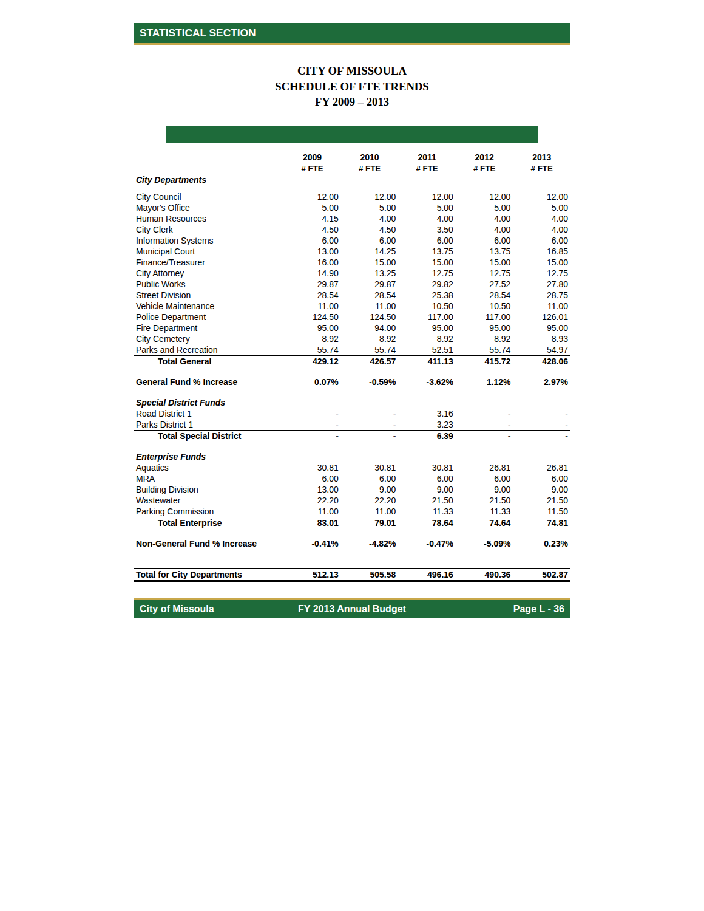STATISTICAL SECTION
CITY OF MISSOULA
SCHEDULE OF FTE TRENDS
FY 2009 – 2013
| | 2009 | 2010 | 2011 | 2012 | 2013 |
| | # FTE | # FTE | # FTE | # FTE | # FTE |
| City Departments | |
| City Council | 12.00 | 12.00 | 12.00 | 12.00 | 12.00 |
| Mayor's Office | 5.00 | 5.00 | 5.00 | 5.00 | 5.00 |
| Human Resources | 4.15 | 4.00 | 4.00 | 4.00 | 4.00 |
| City Clerk | 4.50 | 4.50 | 3.50 | 4.00 | 4.00 |
| Information Systems | 6.00 | 6.00 | 6.00 | 6.00 | 6.00 |
| Municipal Court | 13.00 | 14.25 | 13.75 | 13.75 | 16.85 |
| Finance/Treasurer | 16.00 | 15.00 | 15.00 | 15.00 | 15.00 |
| City Attorney | 14.90 | 13.25 | 12.75 | 12.75 | 12.75 |
| Public Works | 29.87 | 29.87 | 29.82 | 27.52 | 27.80 |
| Street Division | 28.54 | 28.54 | 25.38 | 28.54 | 28.75 |
| Vehicle Maintenance | 11.00 | 11.00 | 10.50 | 10.50 | 11.00 |
| Police Department | 124.50 | 124.50 | 117.00 | 117.00 | 126.01 |
| Fire Department | 95.00 | 94.00 | 95.00 | 95.00 | 95.00 |
| City Cemetery | 8.92 | 8.92 | 8.92 | 8.92 | 8.93 |
| Parks and Recreation | 55.74 | 55.74 | 52.51 | 55.74 | 54.97 |
| Total General | 429.12 | 426.57 | 411.13 | 415.72 | 428.06 |
| General Fund % Increase | 0.07% | -0.59% | -3.62% | 1.12% | 2.97% |
| Special District Funds | |
| Road District 1 | - | - | 3.16 | - | - |
| Parks District 1 | - | - | 3.23 | - | - |
| Total Special District | - | - | 6.39 | - | - |
| Enterprise Funds | |
| Aquatics | 30.81 | 30.81 | 30.81 | 26.81 | 26.81 |
| MRA | 6.00 | 6.00 | 6.00 | 6.00 | 6.00 |
| Building Division | 13.00 | 9.00 | 9.00 | 9.00 | 9.00 |
| Wastewater | 22.20 | 22.20 | 21.50 | 21.50 | 21.50 |
| Parking Commission | 11.00 | 11.00 | 11.33 | 11.33 | 11.50 |
| Total Enterprise | 83.01 | 79.01 | 78.64 | 74.64 | 74.81 |
| Non-General Fund % Increase | -0.41% | -4.82% | -0.47% | -5.09% | 0.23% |
| Total for City Departments | 512.13 | 505.58 | 496.16 | 490.36 | 502.87 |
City of Missoula
FY 2013 Annual Budget
Page L - 36